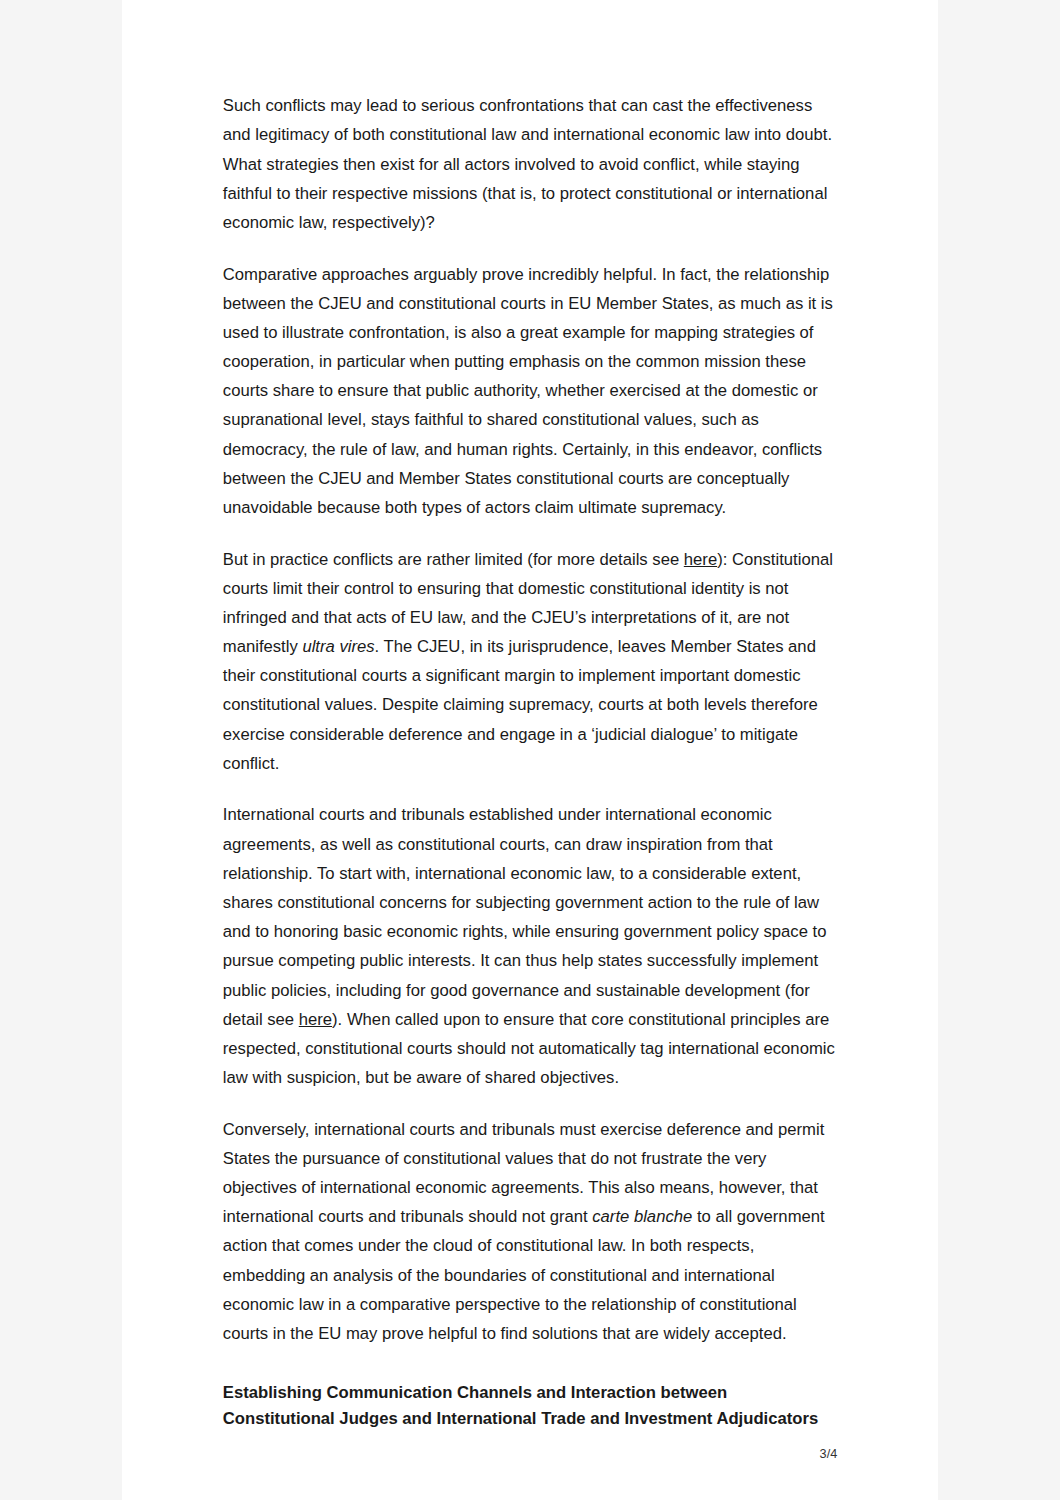Such conflicts may lead to serious confrontations that can cast the effectiveness and legitimacy of both constitutional law and international economic law into doubt. What strategies then exist for all actors involved to avoid conflict, while staying faithful to their respective missions (that is, to protect constitutional or international economic law, respectively)?
Comparative approaches arguably prove incredibly helpful. In fact, the relationship between the CJEU and constitutional courts in EU Member States, as much as it is used to illustrate confrontation, is also a great example for mapping strategies of cooperation, in particular when putting emphasis on the common mission these courts share to ensure that public authority, whether exercised at the domestic or supranational level, stays faithful to shared constitutional values, such as democracy, the rule of law, and human rights. Certainly, in this endeavor, conflicts between the CJEU and Member States constitutional courts are conceptually unavoidable because both types of actors claim ultimate supremacy.
But in practice conflicts are rather limited (for more details see here): Constitutional courts limit their control to ensuring that domestic constitutional identity is not infringed and that acts of EU law, and the CJEU’s interpretations of it, are not manifestly ultra vires. The CJEU, in its jurisprudence, leaves Member States and their constitutional courts a significant margin to implement important domestic constitutional values. Despite claiming supremacy, courts at both levels therefore exercise considerable deference and engage in a ‘judicial dialogue’ to mitigate conflict.
International courts and tribunals established under international economic agreements, as well as constitutional courts, can draw inspiration from that relationship. To start with, international economic law, to a considerable extent, shares constitutional concerns for subjecting government action to the rule of law and to honoring basic economic rights, while ensuring government policy space to pursue competing public interests. It can thus help states successfully implement public policies, including for good governance and sustainable development (for detail see here). When called upon to ensure that core constitutional principles are respected, constitutional courts should not automatically tag international economic law with suspicion, but be aware of shared objectives.
Conversely, international courts and tribunals must exercise deference and permit States the pursuance of constitutional values that do not frustrate the very objectives of international economic agreements. This also means, however, that international courts and tribunals should not grant carte blanche to all government action that comes under the cloud of constitutional law. In both respects, embedding an analysis of the boundaries of constitutional and international economic law in a comparative perspective to the relationship of constitutional courts in the EU may prove helpful to find solutions that are widely accepted.
Establishing Communication Channels and Interaction between Constitutional Judges and International Trade and Investment Adjudicators
3/4